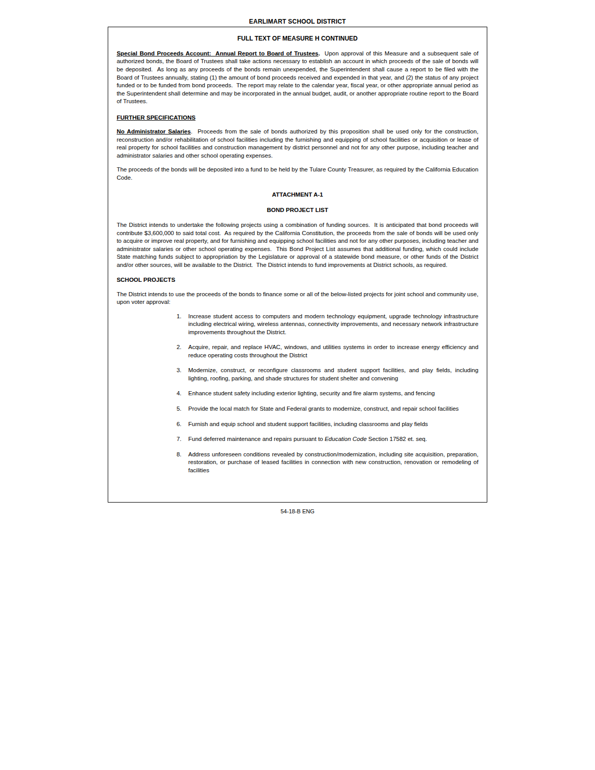EARLIMART SCHOOL DISTRICT
FULL TEXT OF MEASURE H CONTINUED
Special Bond Proceeds Account: Annual Report to Board of Trustees. Upon approval of this Measure and a subsequent sale of authorized bonds, the Board of Trustees shall take actions necessary to establish an account in which proceeds of the sale of bonds will be deposited. As long as any proceeds of the bonds remain unexpended, the Superintendent shall cause a report to be filed with the Board of Trustees annually, stating (1) the amount of bond proceeds received and expended in that year, and (2) the status of any project funded or to be funded from bond proceeds. The report may relate to the calendar year, fiscal year, or other appropriate annual period as the Superintendent shall determine and may be incorporated in the annual budget, audit, or another appropriate routine report to the Board of Trustees.
FURTHER SPECIFICATIONS
No Administrator Salaries. Proceeds from the sale of bonds authorized by this proposition shall be used only for the construction, reconstruction and/or rehabilitation of school facilities including the furnishing and equipping of school facilities or acquisition or lease of real property for school facilities and construction management by district personnel and not for any other purpose, including teacher and administrator salaries and other school operating expenses.
The proceeds of the bonds will be deposited into a fund to be held by the Tulare County Treasurer, as required by the California Education Code.
ATTACHMENT A-1
BOND PROJECT LIST
The District intends to undertake the following projects using a combination of funding sources. It is anticipated that bond proceeds will contribute $3,600,000 to said total cost. As required by the California Constitution, the proceeds from the sale of bonds will be used only to acquire or improve real property, and for furnishing and equipping school facilities and not for any other purposes, including teacher and administrator salaries or other school operating expenses. This Bond Project List assumes that additional funding, which could include State matching funds subject to appropriation by the Legislature or approval of a statewide bond measure, or other funds of the District and/or other sources, will be available to the District. The District intends to fund improvements at District schools, as required.
SCHOOL PROJECTS
The District intends to use the proceeds of the bonds to finance some or all of the below-listed projects for joint school and community use, upon voter approval:
Increase student access to computers and modern technology equipment, upgrade technology infrastructure including electrical wiring, wireless antennas, connectivity improvements, and necessary network infrastructure improvements throughout the District.
Acquire, repair, and replace HVAC, windows, and utilities systems in order to increase energy efficiency and reduce operating costs throughout the District
Modernize, construct, or reconfigure classrooms and student support facilities, and play fields, including lighting, roofing, parking, and shade structures for student shelter and convening
Enhance student safety including exterior lighting, security and fire alarm systems, and fencing
Provide the local match for State and Federal grants to modernize, construct, and repair school facilities
Furnish and equip school and student support facilities, including classrooms and play fields
Fund deferred maintenance and repairs pursuant to Education Code Section 17582 et. seq.
Address unforeseen conditions revealed by construction/modernization, including site acquisition, preparation, restoration, or purchase of leased facilities in connection with new construction, renovation or remodeling of facilities
54-18-B ENG